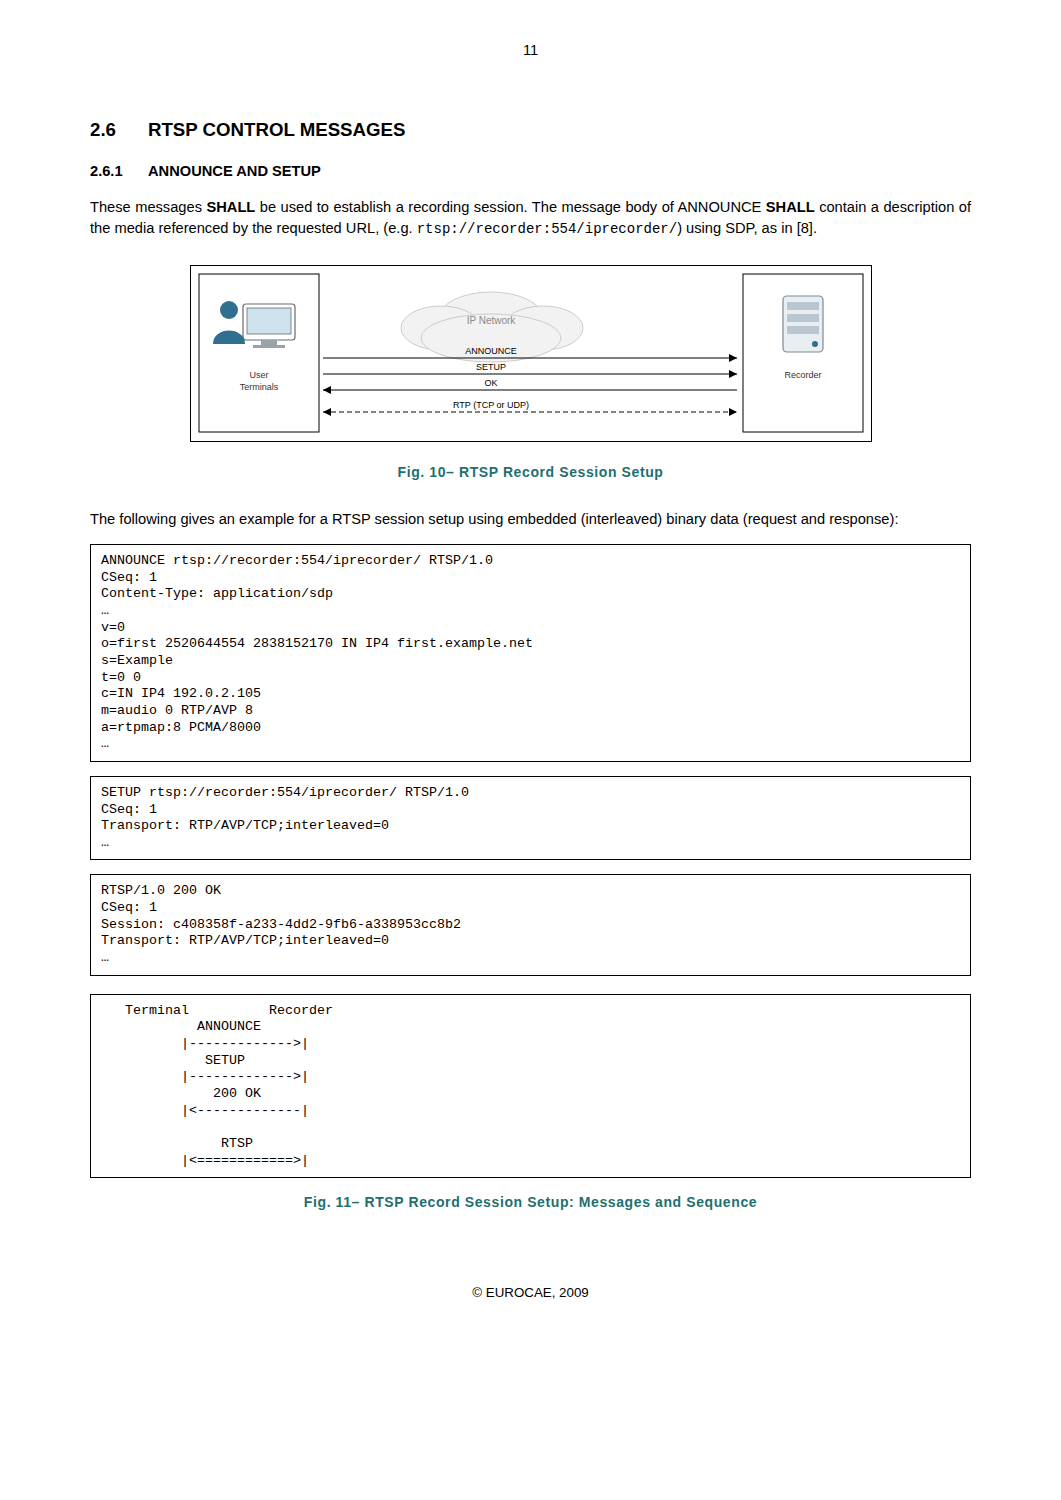11
2.6 RTSP CONTROL MESSAGES
2.6.1 ANNOUNCE AND SETUP
These messages SHALL be used to establish a recording session. The message body of ANNOUNCE SHALL contain a description of the media referenced by the requested URL, (e.g. rtsp://recorder:554/iprecorder/) using SDP, as in [8].
User Terminals IP Network Recorder ANNOUNCE SETUP OK RTP (TCP or UDP)
Fig. 10– RTSP Record Session Setup
The following gives an example for a RTSP session setup using embedded (interleaved) binary data (request and response):
ANNOUNCE rtsp://recorder:554/iprecorder/ RTSP/1.0 CSeq: 1 Content-Type: application/sdp … v=0 o=first 2520644554 2838152170 IN IP4 first.example.net s=Example t=0 0 c=IN IP4 192.0.2.105 m=audio 0 RTP/AVP 8 a=rtpmap:8 PCMA/8000 …
SETUP rtsp://recorder:554/iprecorder/ RTSP/1.0 CSeq: 1 Transport: RTP/AVP/TCP;interleaved=0 …
RTSP/1.0 200 OK CSeq: 1 Session: c408358f-a233-4dd2-9fb6-a338953cc8b2 Transport: RTP/AVP/TCP;interleaved=0 …
Terminal Recorder ANNOUNCE |------------->| SETUP |------------->| 200 OK |<-------------| RTSP |<============>|
Fig. 11– RTSP Record Session Setup: Messages and Sequence
© EUROCAE, 2009